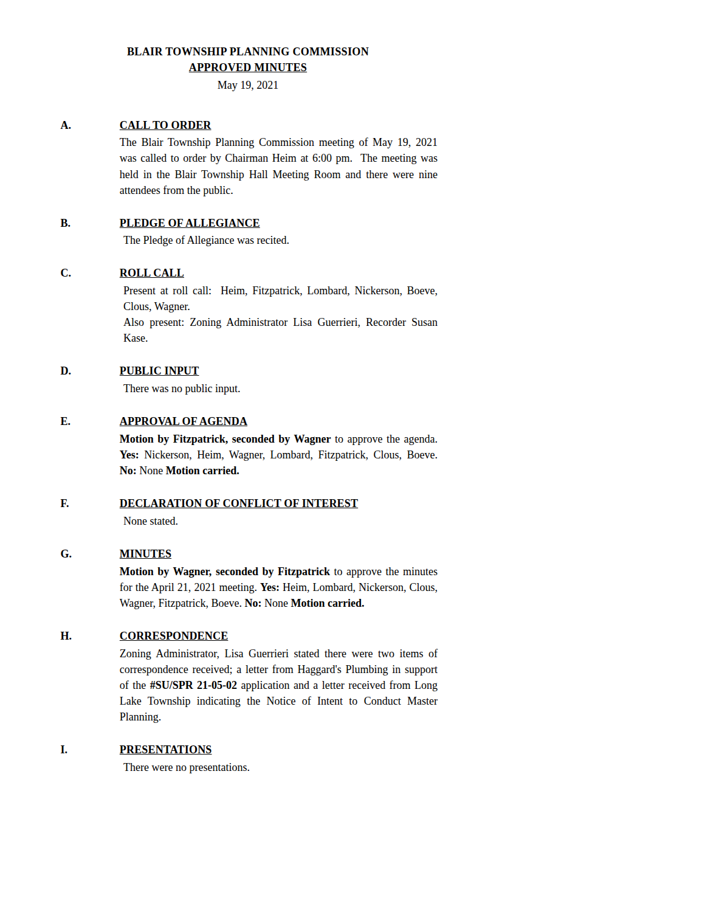BLAIR TOWNSHIP PLANNING COMMISSION
APPROVED MINUTES
May 19, 2021
A.
CALL TO ORDER
The Blair Township Planning Commission meeting of May 19, 2021 was called to order by Chairman Heim at 6:00 pm. The meeting was held in the Blair Township Hall Meeting Room and there were nine attendees from the public.
B.
PLEDGE OF ALLEGIANCE
The Pledge of Allegiance was recited.
C.
ROLL CALL
Present at roll call: Heim, Fitzpatrick, Lombard, Nickerson, Boeve, Clous, Wagner.
Also present: Zoning Administrator Lisa Guerrieri, Recorder Susan Kase.
D.
PUBLIC INPUT
There was no public input.
E.
APPROVAL OF AGENDA
Motion by Fitzpatrick, seconded by Wagner to approve the agenda. Yes: Nickerson, Heim, Wagner, Lombard, Fitzpatrick, Clous, Boeve. No: None Motion carried.
F.
DECLARATION OF CONFLICT OF INTEREST
None stated.
G.
MINUTES
Motion by Wagner, seconded by Fitzpatrick to approve the minutes for the April 21, 2021 meeting. Yes: Heim, Lombard, Nickerson, Clous, Wagner, Fitzpatrick, Boeve. No: None Motion carried.
H.
CORRESPONDENCE
Zoning Administrator, Lisa Guerrieri stated there were two items of correspondence received; a letter from Haggard's Plumbing in support of the #SU/SPR 21-05-02 application and a letter received from Long Lake Township indicating the Notice of Intent to Conduct Master Planning.
I.
PRESENTATIONS
There were no presentations.